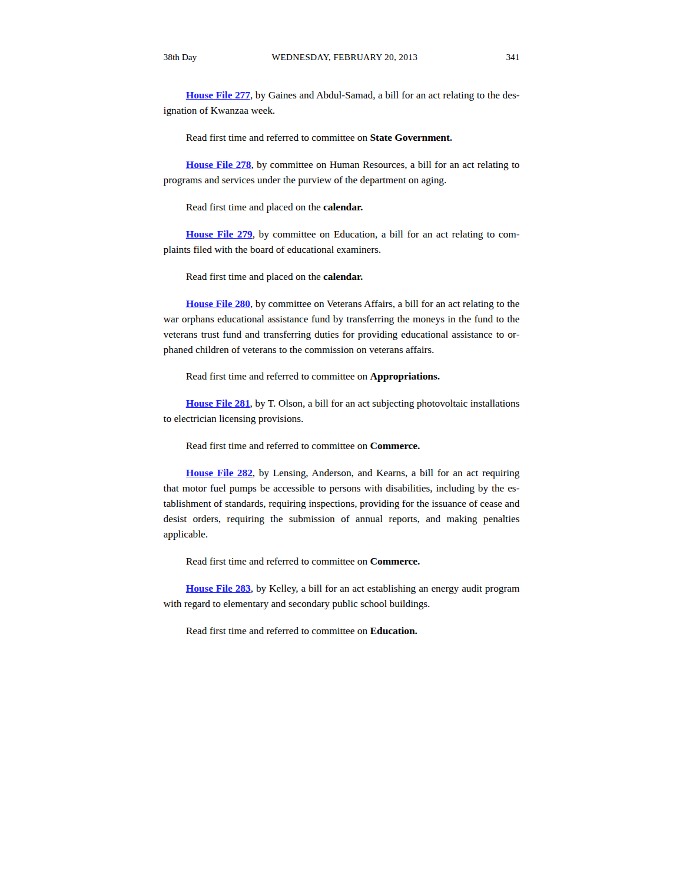38th Day WEDNESDAY, FEBRUARY 20, 2013 341
House File 277, by Gaines and Abdul-Samad, a bill for an act relating to the designation of Kwanzaa week.
Read first time and referred to committee on State Government.
House File 278, by committee on Human Resources, a bill for an act relating to programs and services under the purview of the department on aging.
Read first time and placed on the calendar.
House File 279, by committee on Education, a bill for an act relating to complaints filed with the board of educational examiners.
Read first time and placed on the calendar.
House File 280, by committee on Veterans Affairs, a bill for an act relating to the war orphans educational assistance fund by transferring the moneys in the fund to the veterans trust fund and transferring duties for providing educational assistance to orphaned children of veterans to the commission on veterans affairs.
Read first time and referred to committee on Appropriations.
House File 281, by T. Olson, a bill for an act subjecting photovoltaic installations to electrician licensing provisions.
Read first time and referred to committee on Commerce.
House File 282, by Lensing, Anderson, and Kearns, a bill for an act requiring that motor fuel pumps be accessible to persons with disabilities, including by the establishment of standards, requiring inspections, providing for the issuance of cease and desist orders, requiring the submission of annual reports, and making penalties applicable.
Read first time and referred to committee on Commerce.
House File 283, by Kelley, a bill for an act establishing an energy audit program with regard to elementary and secondary public school buildings.
Read first time and referred to committee on Education.